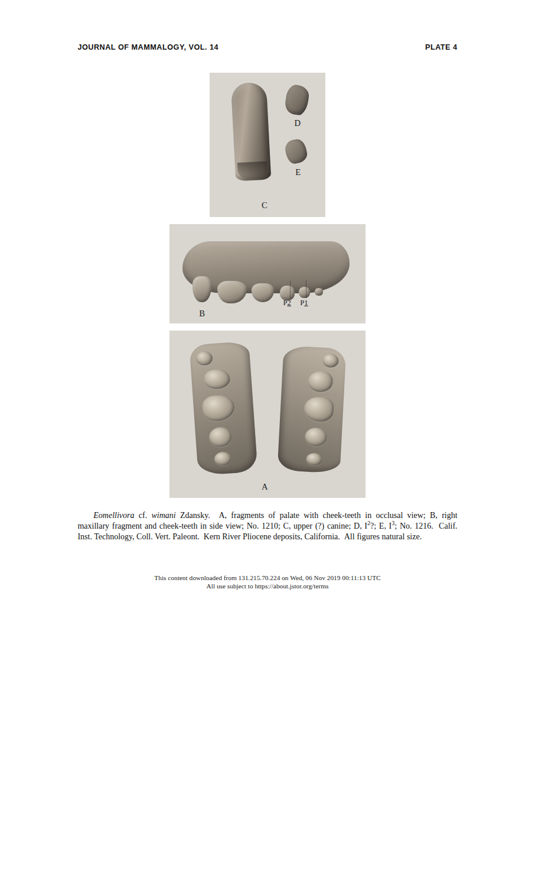JOURNAL OF MAMMALOGY, VOL. 14 PLATE 4
C D E
P2 P1 B
A
Eomellivora cf. wimani Zdansky. A, fragments of palate with cheek-teeth in occlusal view; B, right maxillary fragment and cheek-teeth in side view; No. 1210; C, upper (?) canine; D, I2?; E, I3; No. 1216. Calif. Inst. Technology, Coll. Vert. Paleont. Kern River Pliocene deposits, California. All figures natural size.
This content downloaded from 131.215.70.224 on Wed, 06 Nov 2019 00:11:13 UTC
All use subject to https://about.jstor.org/terms